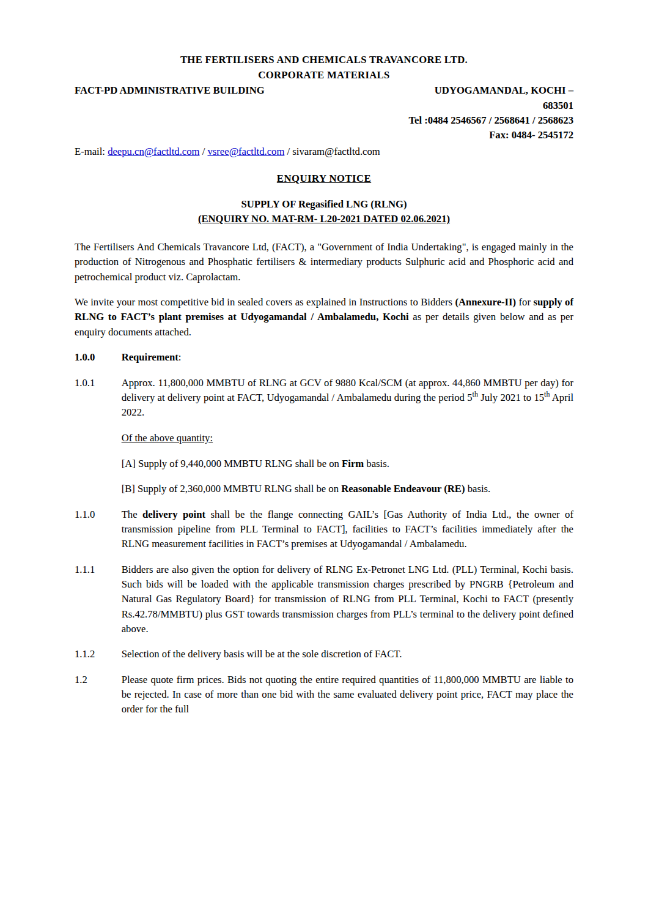THE FERTILISERS AND CHEMICALS TRAVANCORE LTD. CORPORATE MATERIALS
FACT-PD ADMINISTRATIVE BUILDING UDYOGAMANDAL, KOCHI –
683501
Tel :0484 2546567 / 2568641 / 2568623
Fax: 0484- 2545172
E-mail: deepu.cn@factltd.com / vsree@factltd.com / sivaram@factltd.com
ENQUIRY NOTICE
SUPPLY OF Regasified LNG (RLNG) (ENQUIRY NO. MAT-RM- L20-2021 DATED 02.06.2021)
The Fertilisers And Chemicals Travancore Ltd, (FACT), a "Government of India Undertaking", is engaged mainly in the production of Nitrogenous and Phosphatic fertilisers & intermediary products Sulphuric acid and Phosphoric acid and petrochemical product viz. Caprolactam.
We invite your most competitive bid in sealed covers as explained in Instructions to Bidders (Annexure-II) for supply of RLNG to FACT’s plant premises at Udyogamandal / Ambalamedu, Kochi as per details given below and as per enquiry documents attached.
1.0.0 Requirement:
1.0.1 Approx. 11,800,000 MMBTU of RLNG at GCV of 9880 Kcal/SCM (at approx. 44,860 MMBTU per day) for delivery at delivery point at FACT, Udyogamandal / Ambalamedu during the period 5th July 2021 to 15th April 2022.
Of the above quantity:
[A] Supply of 9,440,000 MMBTU RLNG shall be on Firm basis.
[B] Supply of 2,360,000 MMBTU RLNG shall be on Reasonable Endeavour (RE) basis.
1.1.0 The delivery point shall be the flange connecting GAIL’s [Gas Authority of India Ltd., the owner of transmission pipeline from PLL Terminal to FACT], facilities to FACT’s facilities immediately after the RLNG measurement facilities in FACT’s premises at Udyogamandal / Ambalamedu.
1.1.1 Bidders are also given the option for delivery of RLNG Ex-Petronet LNG Ltd. (PLL) Terminal, Kochi basis. Such bids will be loaded with the applicable transmission charges prescribed by PNGRB {Petroleum and Natural Gas Regulatory Board} for transmission of RLNG from PLL Terminal, Kochi to FACT (presently Rs.42.78/MMBTU) plus GST towards transmission charges from PLL’s terminal to the delivery point defined above.
1.1.2 Selection of the delivery basis will be at the sole discretion of FACT.
1.2 Please quote firm prices. Bids not quoting the entire required quantities of 11,800,000 MMBTU are liable to be rejected. In case of more than one bid with the same evaluated delivery point price, FACT may place the order for the full